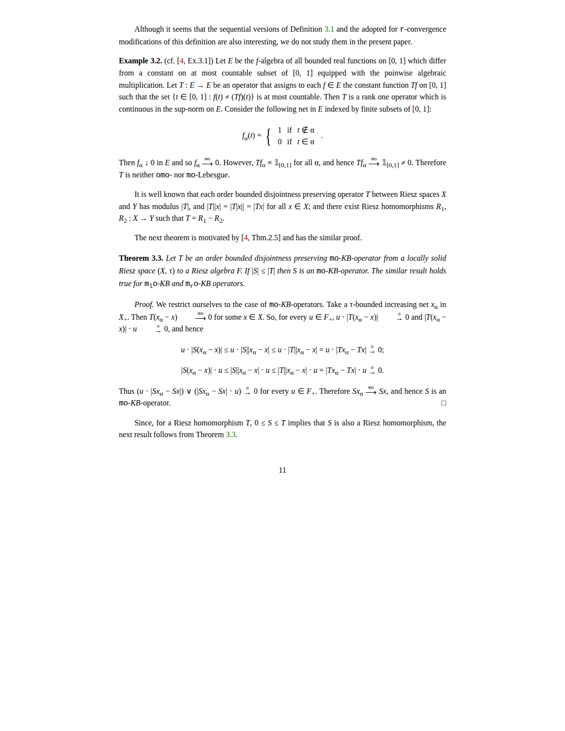Although it seems that the sequential versions of Definition 3.1 and the adopted for r-convergence modifications of this definition are also interesting, we do not study them in the present paper.
Example 3.2. (cf. [4, Ex.3.1]) Let E be the f-algebra of all bounded real functions on [0, 1] which differ from a constant on at most countable subset of [0, 1] equipped with the poinwise algebraic multiplication. Let T : E → E be an operator that assigns to each f ∈ E the constant function Tf on [0, 1] such that the set {t ∈ [0, 1] : f(t) ≠ (Tf)(t)} is at most countable. Then T is a rank one operator which is continuous in the sup-norm on E. Consider the following net in E indexed by finite subsets of [0, 1]:
fα(t) = {
| 1 | if | t ∉ α |
| 0 | if | t ∈ α |
.
Then fα ↓ 0 in E and so fα mo⟶ 0. However, Tfα ≡ 𝟙[0,1] for all α, and hence Tfα mo⟶ 𝟙[0,1] ≠ 0. Therefore T is neither omo- nor mo-Lebesgue.
It is well known that each order bounded disjointness preserving operator T between Riesz spaces X and Y has modulus |T|, and |T||x| = |T|x|| = |Tx| for all x ∈ X; and there exist Riesz homomorphisms R1, R2 : X → Y such that T = R1 − R2.
The next theorem is motivated by [4, Thm.2.5] and has the similar proof.
Theorem 3.3. Let T be an order bounded disjointness preserving mo-KB-operator from a locally solid Riesz space (X, τ) to a Riesz algebra F. If |S| ≤ |T| then S is an mo-KB-operator. The similar result holds true for mlo-KB and mro-KB operators.
Proof. We restrict ourselves to the case of mo-KB-operators. Take a τ-bounded increasing net xα in X+. Then T(xα − x) mo⟶ 0 for some x ∈ X. So, for every u ∈ F+, u · |T(xα − x)| o→ 0 and |T(xα − x)| · u o→ 0, and hence
u · |S(xα − x)| ≤ u · |S||xα − x| ≤ u · |T||xα − x| = u · |Txα − Tx| o→ 0;
|S(xα − x)| · u ≤ |S||xα − x| · u ≤ |T||xα − x| · u = |Txα − Tx| · u o→ 0.
Thus (u · |Sxα − Sx|) ∨ (|Sxα − Sx| · u) o→ 0 for every u ∈ F+. Therefore Sxα mo⟶ Sx, and hence S is an mo-KB-operator. □
Since, for a Riesz homomorphism T, 0 ≤ S ≤ T implies that S is also a Riesz homomorphism, the next result follows from Theorem 3.3.
11